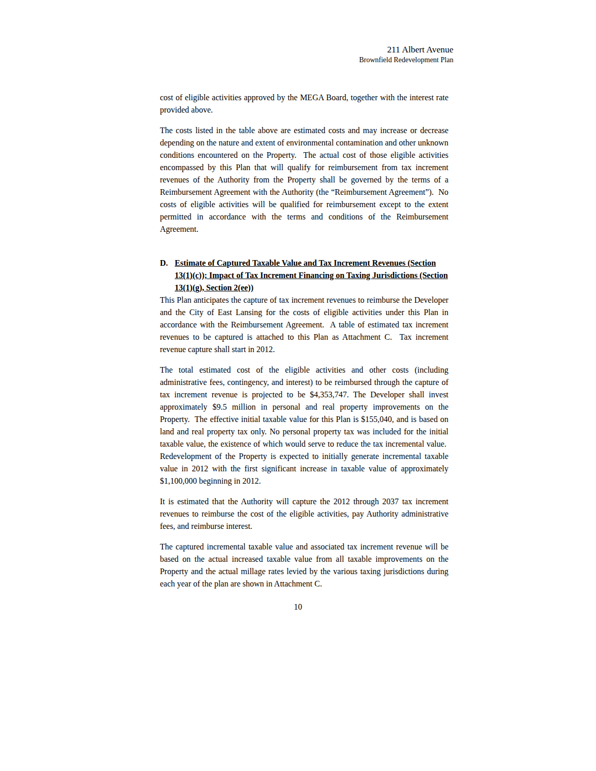211 Albert Avenue
Brownfield Redevelopment Plan
cost of eligible activities approved by the MEGA Board, together with the interest rate provided above.
The costs listed in the table above are estimated costs and may increase or decrease depending on the nature and extent of environmental contamination and other unknown conditions encountered on the Property. The actual cost of those eligible activities encompassed by this Plan that will qualify for reimbursement from tax increment revenues of the Authority from the Property shall be governed by the terms of a Reimbursement Agreement with the Authority (the “Reimbursement Agreement”). No costs of eligible activities will be qualified for reimbursement except to the extent permitted in accordance with the terms and conditions of the Reimbursement Agreement.
D.
Estimate of Captured Taxable Value and Tax Increment Revenues (Section 13(1)(c)); Impact of Tax Increment Financing on Taxing Jurisdictions (Section 13(1)(g), Section 2(ee))
This Plan anticipates the capture of tax increment revenues to reimburse the Developer and the City of East Lansing for the costs of eligible activities under this Plan in accordance with the Reimbursement Agreement. A table of estimated tax increment revenues to be captured is attached to this Plan as Attachment C. Tax increment revenue capture shall start in 2012.
The total estimated cost of the eligible activities and other costs (including administrative fees, contingency, and interest) to be reimbursed through the capture of tax increment revenue is projected to be $4,353,747. The Developer shall invest approximately $9.5 million in personal and real property improvements on the Property. The effective initial taxable value for this Plan is $155,040, and is based on land and real property tax only. No personal property tax was included for the initial taxable value, the existence of which would serve to reduce the tax incremental value. Redevelopment of the Property is expected to initially generate incremental taxable value in 2012 with the first significant increase in taxable value of approximately $1,100,000 beginning in 2012.
It is estimated that the Authority will capture the 2012 through 2037 tax increment revenues to reimburse the cost of the eligible activities, pay Authority administrative fees, and reimburse interest.
The captured incremental taxable value and associated tax increment revenue will be based on the actual increased taxable value from all taxable improvements on the Property and the actual millage rates levied by the various taxing jurisdictions during each year of the plan are shown in Attachment C.
10